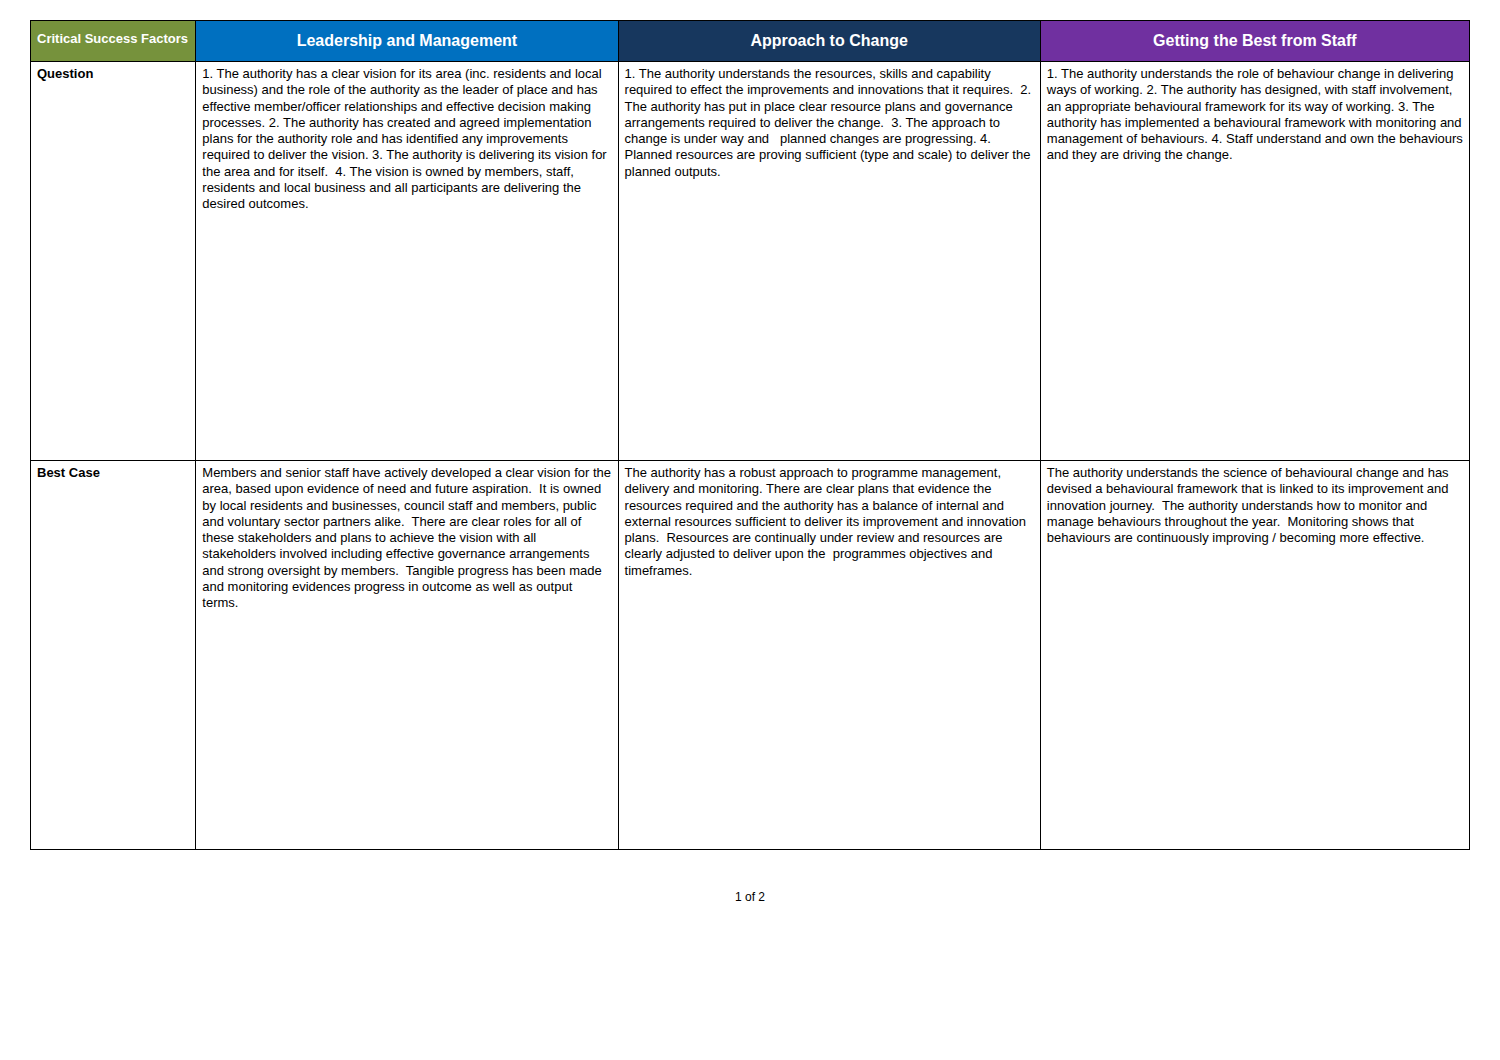| Critical Success Factors | Leadership and Management | Approach to Change | Getting the Best from Staff |
| --- | --- | --- | --- |
| Question | 1. The authority has a clear vision for its area (inc. residents and local business) and the role of the authority as the leader of place and has effective member/officer relationships and effective decision making processes. 2. The authority has created and agreed implementation plans for the authority role and has identified any improvements required to deliver the vision. 3. The authority is delivering its vision for the area and for itself. 4. The vision is owned by members, staff, residents and local business and all participants are delivering the desired outcomes. | 1. The authority understands the resources, skills and capability required to effect the improvements and innovations that it requires. 2. The authority has put in place clear resource plans and governance arrangements required to deliver the change. 3. The approach to change is under way and planned changes are progressing. 4. Planned resources are proving sufficient (type and scale) to deliver the planned outputs. | 1. The authority understands the role of behaviour change in delivering ways of working. 2. The authority has designed, with staff involvement, an appropriate behavioural framework for its way of working. 3. The authority has implemented a behavioural framework with monitoring and management of behaviours. 4. Staff understand and own the behaviours and they are driving the change. |
| Best Case | Members and senior staff have actively developed a clear vision for the area, based upon evidence of need and future aspiration. It is owned by local residents and businesses, council staff and members, public and voluntary sector partners alike. There are clear roles for all of these stakeholders and plans to achieve the vision with all stakeholders involved including effective governance arrangements and strong oversight by members. Tangible progress has been made and monitoring evidences progress in outcome as well as output terms. | The authority has a robust approach to programme management, delivery and monitoring. There are clear plans that evidence the resources required and the authority has a balance of internal and external resources sufficient to deliver its improvement and innovation plans. Resources are continually under review and resources are clearly adjusted to deliver upon the programmes objectives and timeframes. | The authority understands the science of behavioural change and has devised a behavioural framework that is linked to its improvement and innovation journey. The authority understands how to monitor and manage behaviours throughout the year. Monitoring shows that behaviours are continuously improving / becoming more effective. |
1 of 2